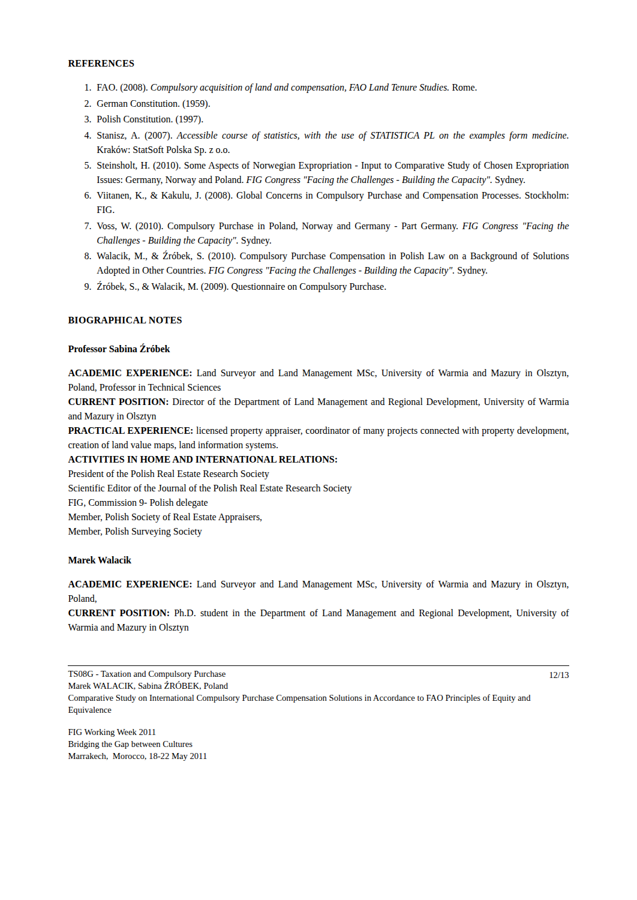REFERENCES
FAO. (2008). Compulsory acquisition of land and compensation, FAO Land Tenure Studies. Rome.
German Constitution. (1959).
Polish Constitution. (1997).
Stanisz, A. (2007). Accessible course of statistics, with the use of STATISTICA PL on the examples form medicine. Kraków: StatSoft Polska Sp. z o.o.
Steinsholt, H. (2010). Some Aspects of Norwegian Expropriation - Input to Comparative Study of Chosen Expropriation Issues: Germany, Norway and Poland. FIG Congress "Facing the Challenges - Building the Capacity". Sydney.
Viitanen, K., & Kakulu, J. (2008). Global Concerns in Compulsory Purchase and Compensation Processes. Stockholm: FIG.
Voss, W. (2010). Compulsory Purchase in Poland, Norway and Germany - Part Germany. FIG Congress "Facing the Challenges - Building the Capacity". Sydney.
Walacik, M., & Źróbek, S. (2010). Compulsory Purchase Compensation in Polish Law on a Background of Solutions Adopted in Other Countries. FIG Congress "Facing the Challenges - Building the Capacity". Sydney.
Źróbek, S., & Walacik, M. (2009). Questionnaire on Compulsory Purchase.
BIOGRAPHICAL NOTES
Professor Sabina Źróbek
ACADEMIC EXPERIENCE: Land Surveyor and Land Management MSc, University of Warmia and Mazury in Olsztyn, Poland, Professor in Technical Sciences
CURRENT POSITION: Director of the Department of Land Management and Regional Development, University of Warmia and Mazury in Olsztyn
PRACTICAL EXPERIENCE: licensed property appraiser, coordinator of many projects connected with property development, creation of land value maps, land information systems.
ACTIVITIES IN HOME AND INTERNATIONAL RELATIONS:
President of the Polish Real Estate Research Society
Scientific Editor of the Journal of the Polish Real Estate Research Society
FIG, Commission 9- Polish delegate
Member, Polish Society of Real Estate Appraisers,
Member, Polish Surveying Society
Marek Walacik
ACADEMIC EXPERIENCE: Land Surveyor and Land Management MSc, University of Warmia and Mazury in Olsztyn, Poland,
CURRENT POSITION: Ph.D. student in the Department of Land Management and Regional Development, University of Warmia and Mazury in Olsztyn
12/13
TS08G - Taxation and Compulsory Purchase
Marek WALACIK, Sabina ŹRÓBEK, Poland
Comparative Study on International Compulsory Purchase Compensation Solutions in Accordance to FAO Principles of Equity and Equivalence
FIG Working Week 2011
Bridging the Gap between Cultures
Marrakech, Morocco, 18-22 May 2011